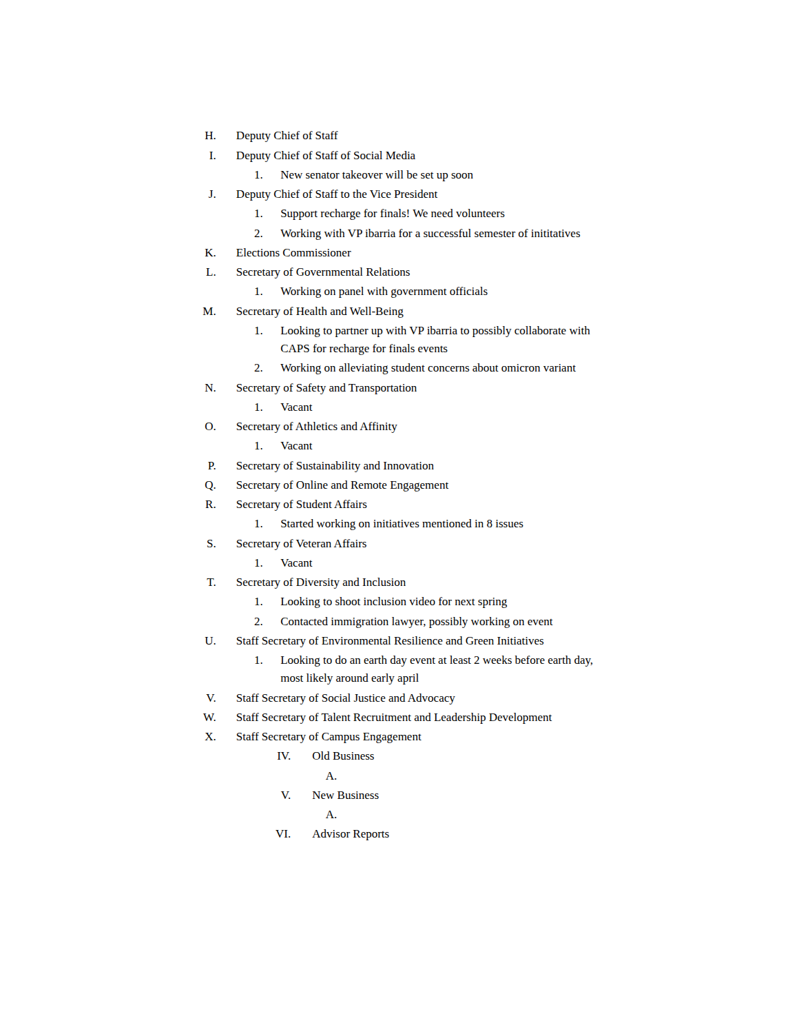Deputy Chief of Staff
Deputy Chief of Staff of Social Media
New senator takeover will be set up soon
Deputy Chief of Staff to the Vice President
Support recharge for finals! We need volunteers
Working with VP ibarria for a successful semester of inititatives
Elections Commissioner
Secretary of Governmental Relations
Working on panel with government officials
Secretary of Health and Well-Being
Looking to partner up with VP ibarria to possibly collaborate with CAPS for recharge for finals events
Working on alleviating student concerns about omicron variant
Secretary of Safety and Transportation
Vacant
Secretary of Athletics and Affinity
Vacant
Secretary of Sustainability and Innovation
Secretary of Online and Remote Engagement
Secretary of Student Affairs
Started working on initiatives mentioned in 8 issues
Secretary of Veteran Affairs
Vacant
Secretary of Diversity and Inclusion
Looking to shoot inclusion video for next spring
Contacted immigration lawyer, possibly working on event
Staff Secretary of Environmental Resilience and Green Initiatives
Looking to do an earth day event at least 2 weeks before earth day, most likely around early april
Staff Secretary of Social Justice and Advocacy
Staff Secretary of Talent Recruitment and Leadership Development
Staff Secretary of Campus Engagement
Old Business
New Business
Advisor Reports